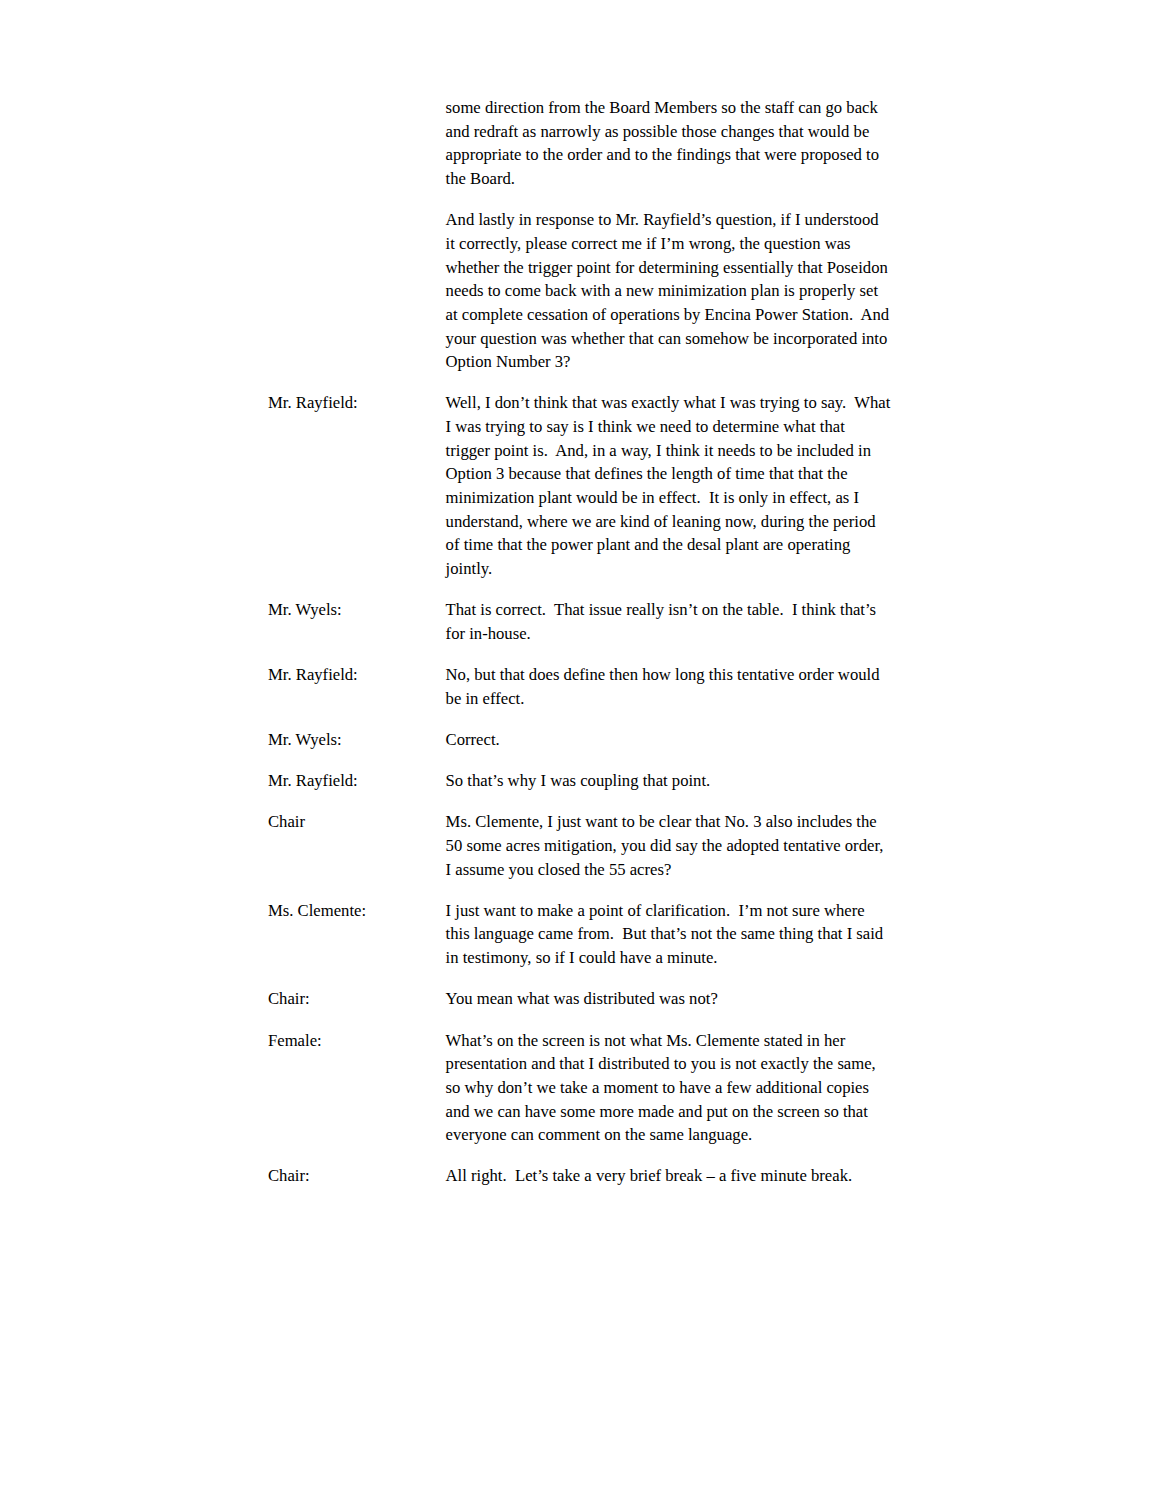| | some direction from the Board Members so the staff can go back and redraft as narrowly as possible those changes that would be appropriate to the order and to the findings that were proposed to the Board. And lastly in response to Mr. Rayfield’s question, if I understood it correctly, please correct me if I’m wrong, the question was whether the trigger point for determining essentially that Poseidon needs to come back with a new minimization plan is properly set at complete cessation of operations by Encina Power Station. And your question was whether that can somehow be incorporated into Option Number 3? |
| Mr. Rayfield: | Well, I don’t think that was exactly what I was trying to say. What I was trying to say is I think we need to determine what that trigger point is. And, in a way, I think it needs to be included in Option 3 because that defines the length of time that that the minimization plant would be in effect. It is only in effect, as I understand, where we are kind of leaning now, during the period of time that the power plant and the desal plant are operating jointly. |
| Mr. Wyels: | That is correct. That issue really isn’t on the table. I think that’s for in-house. |
| Mr. Rayfield: | No, but that does define then how long this tentative order would be in effect. |
| Mr. Wyels: | Correct. |
| Mr. Rayfield: | So that’s why I was coupling that point. |
| Chair | Ms. Clemente, I just want to be clear that No. 3 also includes the 50 some acres mitigation, you did say the adopted tentative order, I assume you closed the 55 acres? |
| Ms. Clemente: | I just want to make a point of clarification. I’m not sure where this language came from. But that’s not the same thing that I said in testimony, so if I could have a minute. |
| Chair: | You mean what was distributed was not? |
| Female: | What’s on the screen is not what Ms. Clemente stated in her presentation and that I distributed to you is not exactly the same, so why don’t we take a moment to have a few additional copies and we can have some more made and put on the screen so that everyone can comment on the same language. |
| Chair: | All right. Let’s take a very brief break – a five minute break. |